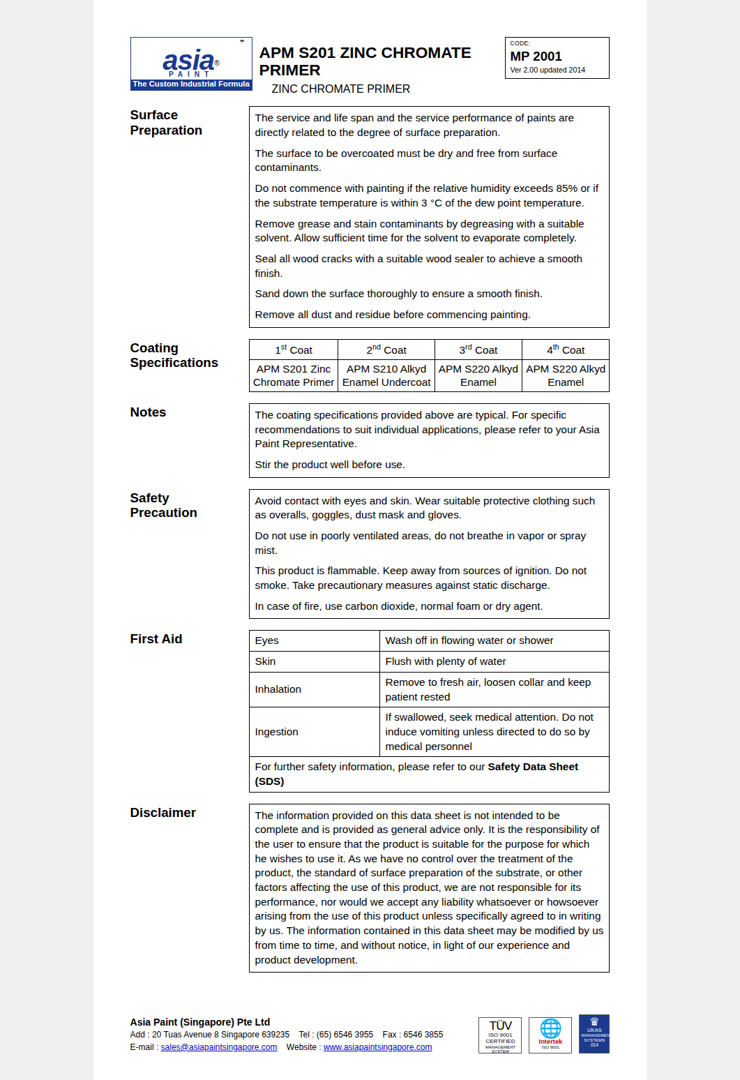☂
asia®
PAINT
The Custom Industrial Formula
APM S201 ZINC CHROMATE PRIMER
ZINC CHROMATE PRIMER
CODE:
MP 2001
Ver 2.00 updated 2014
Surface
Preparation
The service and life span and the service performance of paints are directly related to the degree of surface preparation.
The surface to be overcoated must be dry and free from surface contaminants.
Do not commence with painting if the relative humidity exceeds 85% or if the substrate temperature is within 3 °C of the dew point temperature.
Remove grease and stain contaminants by degreasing with a suitable solvent. Allow sufficient time for the solvent to evaporate completely.
Seal all wood cracks with a suitable wood sealer to achieve a smooth finish.
Sand down the surface thoroughly to ensure a smooth finish.
Remove all dust and residue before commencing painting.
Coating
Specifications
| 1 st Coat | 2 nd Coat | 3 rd Coat | 4 th Coat |
| --- | --- | --- | --- |
| APM S201 Zinc Chromate Primer | APM S210 Alkyd Enamel Undercoat | APM S220 Alkyd Enamel | APM S220 Alkyd Enamel |
Notes
The coating specifications provided above are typical. For specific recommendations to suit individual applications, please refer to your Asia Paint Representative.
Stir the product well before use.
Safety
Precaution
Avoid contact with eyes and skin. Wear suitable protective clothing such as overalls, goggles, dust mask and gloves.
Do not use in poorly ventilated areas, do not breathe in vapor or spray mist.
This product is flammable. Keep away from sources of ignition. Do not smoke. Take precautionary measures against static discharge.
In case of fire, use carbon dioxide, normal foam or dry agent.
First Aid
| Eyes | Wash off in flowing water or shower |
| Skin | Flush with plenty of water |
| Inhalation | Remove to fresh air, loosen collar and keep patient rested |
| Ingestion | If swallowed, seek medical attention. Do not induce vomiting unless directed to do so by medical personnel |
| For further safety information, please refer to our Safety Data Sheet (SDS) |
Disclaimer
The information provided on this data sheet is not intended to be complete and is provided as general advice only. It is the responsibility of the user to ensure that the product is suitable for the purpose for which he wishes to use it. As we have no control over the treatment of the product, the standard of surface preparation of the substrate, or other factors affecting the use of this product, we are not responsible for its performance, nor would we accept any liability whatsoever or howsoever arising from the use of this product unless specifically agreed to in writing by us. The information contained in this data sheet may be modified by us from time to time, and without notice, in light of our experience and product development.
Asia Paint (Singapore) Pte Ltd
Add : 20 Tuas Avenue 8 Singapore 639235 Tel : (65) 6546 3955 Fax : 6546 3855
E-mail : sales@asiapaintsingapore.com Website : www.asiapaintsingapore.com
TÜV
ISO 9001
CERTIFIED
MANAGEMENT SYSTEM
🌐
Intertek
ISO 9001
♛
UKAS
MANAGEMENT
SYSTEMS
014